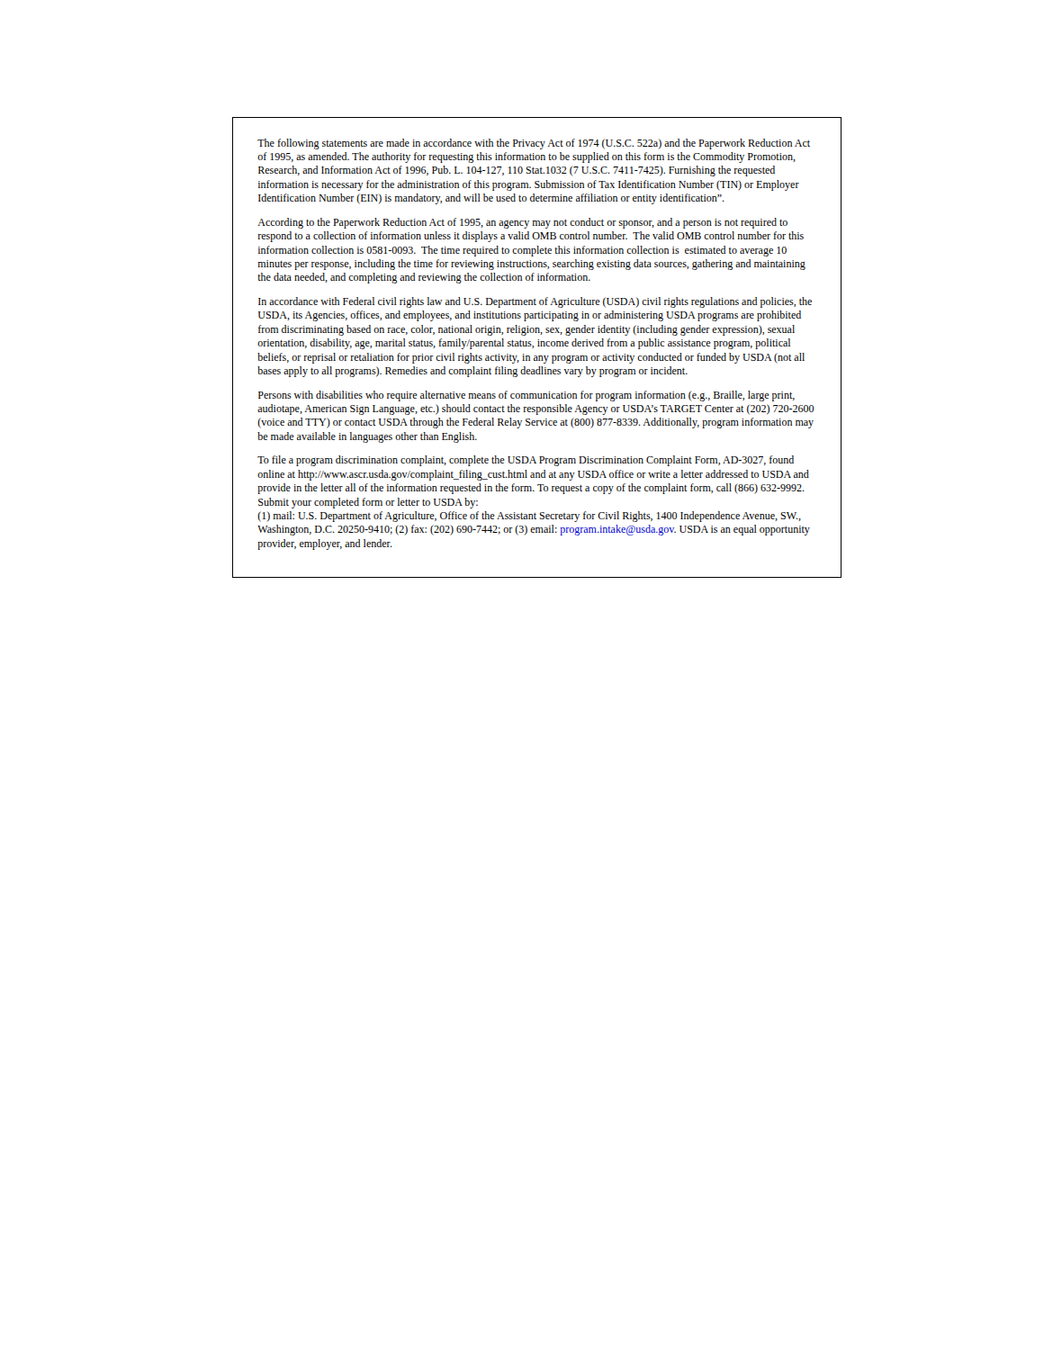The following statements are made in accordance with the Privacy Act of 1974 (U.S.C. 522a) and the Paperwork Reduction Act of 1995, as amended. The authority for requesting this information to be supplied on this form is the Commodity Promotion, Research, and Information Act of 1996, Pub. L. 104-127, 110 Stat.1032 (7 U.S.C. 7411-7425). Furnishing the requested information is necessary for the administration of this program. Submission of Tax Identification Number (TIN) or Employer Identification Number (EIN) is mandatory, and will be used to determine affiliation or entity identification”.
According to the Paperwork Reduction Act of 1995, an agency may not conduct or sponsor, and a person is not required to respond to a collection of information unless it displays a valid OMB control number. The valid OMB control number for this information collection is 0581-0093. The time required to complete this information collection is estimated to average 10 minutes per response, including the time for reviewing instructions, searching existing data sources, gathering and maintaining the data needed, and completing and reviewing the collection of information.
In accordance with Federal civil rights law and U.S. Department of Agriculture (USDA) civil rights regulations and policies, the USDA, its Agencies, offices, and employees, and institutions participating in or administering USDA programs are prohibited from discriminating based on race, color, national origin, religion, sex, gender identity (including gender expression), sexual orientation, disability, age, marital status, family/parental status, income derived from a public assistance program, political beliefs, or reprisal or retaliation for prior civil rights activity, in any program or activity conducted or funded by USDA (not all bases apply to all programs). Remedies and complaint filing deadlines vary by program or incident.
Persons with disabilities who require alternative means of communication for program information (e.g., Braille, large print, audiotape, American Sign Language, etc.) should contact the responsible Agency or USDA’s TARGET Center at (202) 720-2600 (voice and TTY) or contact USDA through the Federal Relay Service at (800) 877-8339. Additionally, program information may be made available in languages other than English.
To file a program discrimination complaint, complete the USDA Program Discrimination Complaint Form, AD-3027, found online at http://www.ascr.usda.gov/complaint_filing_cust.html and at any USDA office or write a letter addressed to USDA and provide in the letter all of the information requested in the form. To request a copy of the complaint form, call (866) 632-9992. Submit your completed form or letter to USDA by:
(1) mail: U.S. Department of Agriculture, Office of the Assistant Secretary for Civil Rights, 1400 Independence Avenue, SW., Washington, D.C. 20250-9410; (2) fax: (202) 690-7442; or (3) email: program.intake@usda.gov. USDA is an equal opportunity provider, employer, and lender.